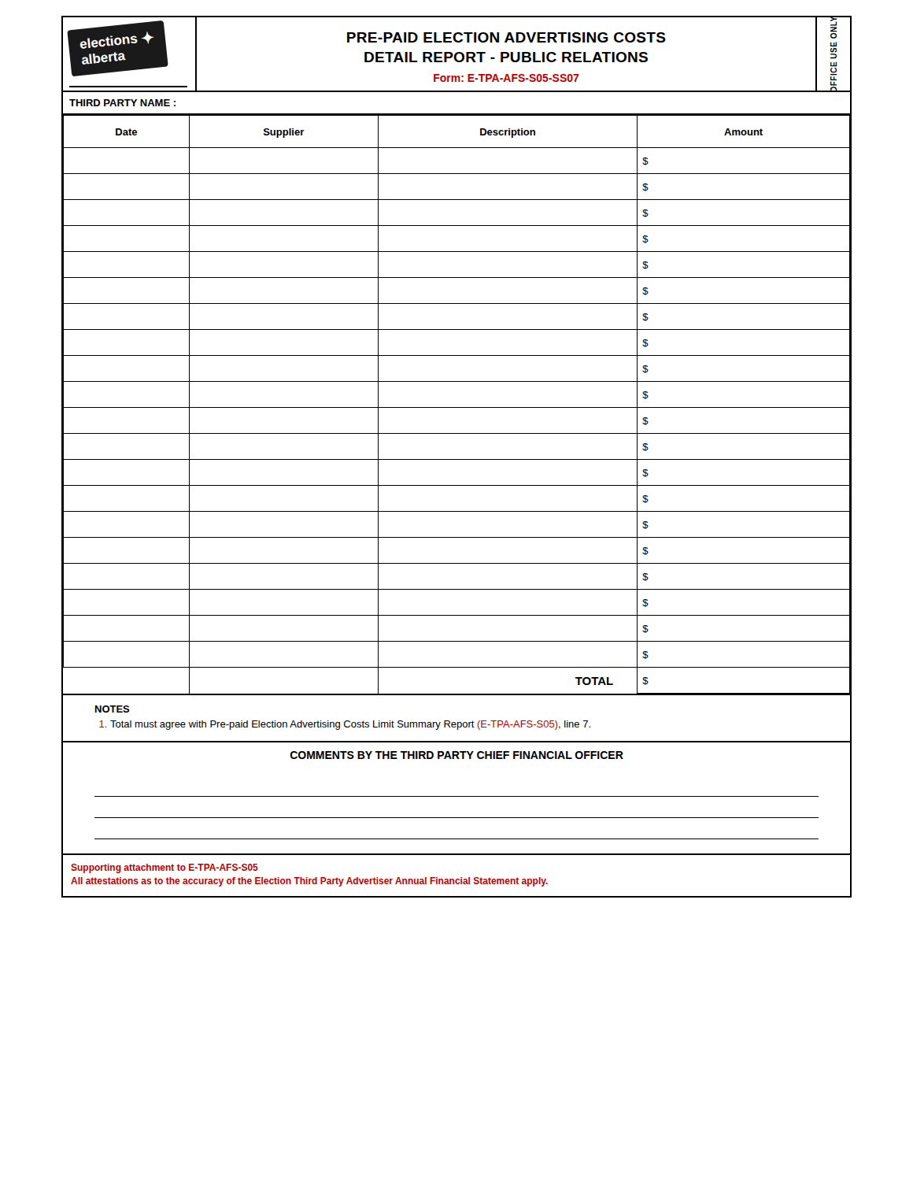elections ✦
alberta
PRE-PAID ELECTION ADVERTISING COSTS
DETAIL REPORT - PUBLIC RELATIONS
Form: E-TPA-AFS-S05-SS07
OFFICE USE ONLY
THIRD PARTY NAME :
| Date | Supplier | Description | Amount |
| --- | --- | --- | --- |
| | | | $ |
| | | | $ |
| | | | $ |
| | | | $ |
| | | | $ |
| | | | $ |
| | | | $ |
| | | | $ |
| | | | $ |
| | | | $ |
| | | | $ |
| | | | $ |
| | | | $ |
| | | | $ |
| | | | $ |
| | | | $ |
| | | | $ |
| | | | $ |
| | | | $ |
| | | | $ |
| | | TOTAL | $ |
NOTES
Total must agree with Pre-paid Election Advertising Costs Limit Summary Report (E-TPA-AFS-S05), line 7.
COMMENTS BY THE THIRD PARTY CHIEF FINANCIAL OFFICER
Supporting attachment to E-TPA-AFS-S05
All attestations as to the accuracy of the Election Third Party Advertiser Annual Financial Statement apply.